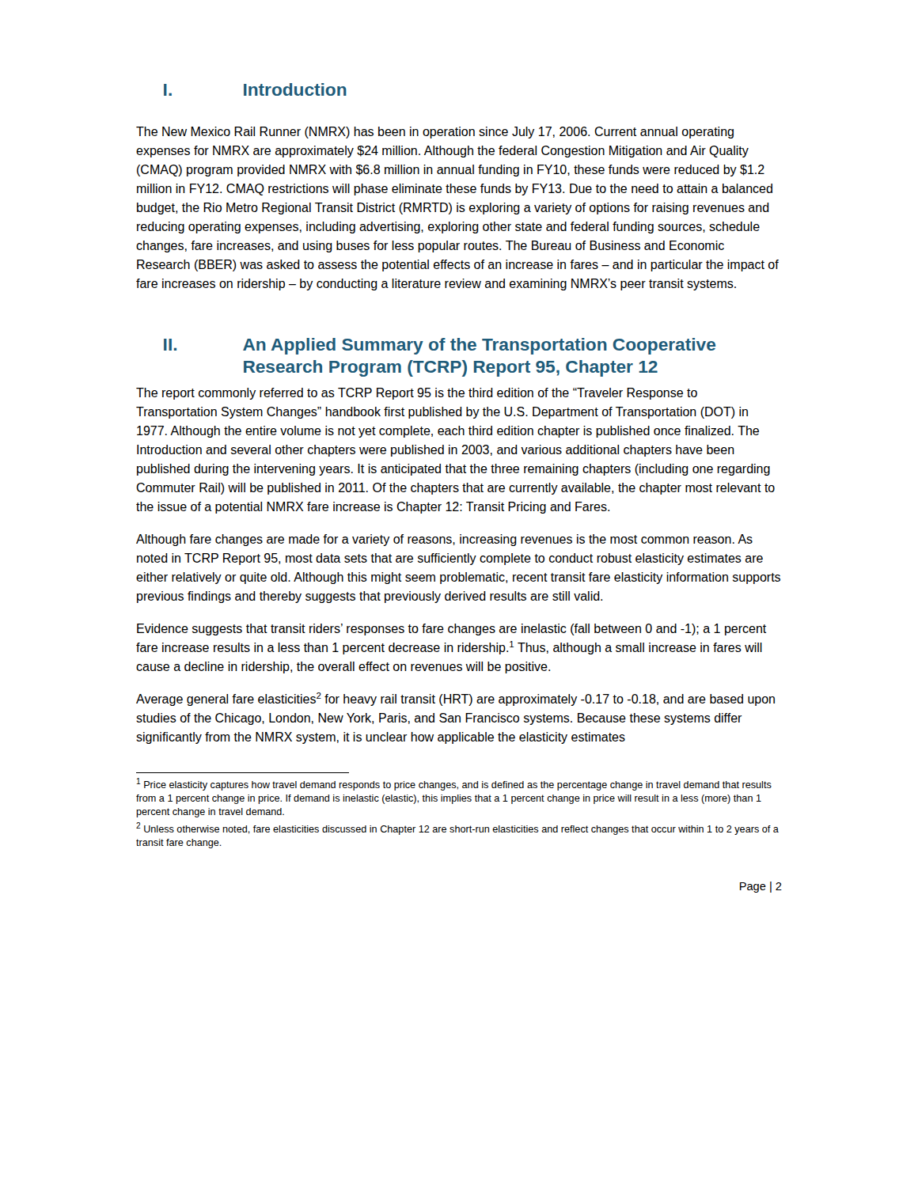I. Introduction
The New Mexico Rail Runner (NMRX) has been in operation since July 17, 2006. Current annual operating expenses for NMRX are approximately $24 million. Although the federal Congestion Mitigation and Air Quality (CMAQ) program provided NMRX with $6.8 million in annual funding in FY10, these funds were reduced by $1.2 million in FY12. CMAQ restrictions will phase eliminate these funds by FY13. Due to the need to attain a balanced budget, the Rio Metro Regional Transit District (RMRTD) is exploring a variety of options for raising revenues and reducing operating expenses, including advertising, exploring other state and federal funding sources, schedule changes, fare increases, and using buses for less popular routes. The Bureau of Business and Economic Research (BBER) was asked to assess the potential effects of an increase in fares – and in particular the impact of fare increases on ridership – by conducting a literature review and examining NMRX’s peer transit systems.
II. An Applied Summary of the Transportation Cooperative Research Program (TCRP) Report 95, Chapter 12
The report commonly referred to as TCRP Report 95 is the third edition of the “Traveler Response to Transportation System Changes” handbook first published by the U.S. Department of Transportation (DOT) in 1977. Although the entire volume is not yet complete, each third edition chapter is published once finalized. The Introduction and several other chapters were published in 2003, and various additional chapters have been published during the intervening years. It is anticipated that the three remaining chapters (including one regarding Commuter Rail) will be published in 2011. Of the chapters that are currently available, the chapter most relevant to the issue of a potential NMRX fare increase is Chapter 12: Transit Pricing and Fares.
Although fare changes are made for a variety of reasons, increasing revenues is the most common reason. As noted in TCRP Report 95, most data sets that are sufficiently complete to conduct robust elasticity estimates are either relatively or quite old. Although this might seem problematic, recent transit fare elasticity information supports previous findings and thereby suggests that previously derived results are still valid.
Evidence suggests that transit riders’ responses to fare changes are inelastic (fall between 0 and -1); a 1 percent fare increase results in a less than 1 percent decrease in ridership.1 Thus, although a small increase in fares will cause a decline in ridership, the overall effect on revenues will be positive.
Average general fare elasticities2 for heavy rail transit (HRT) are approximately -0.17 to -0.18, and are based upon studies of the Chicago, London, New York, Paris, and San Francisco systems. Because these systems differ significantly from the NMRX system, it is unclear how applicable the elasticity estimates
1 Price elasticity captures how travel demand responds to price changes, and is defined as the percentage change in travel demand that results from a 1 percent change in price. If demand is inelastic (elastic), this implies that a 1 percent change in price will result in a less (more) than 1 percent change in travel demand.
2 Unless otherwise noted, fare elasticities discussed in Chapter 12 are short-run elasticities and reflect changes that occur within 1 to 2 years of a transit fare change.
Page | 2